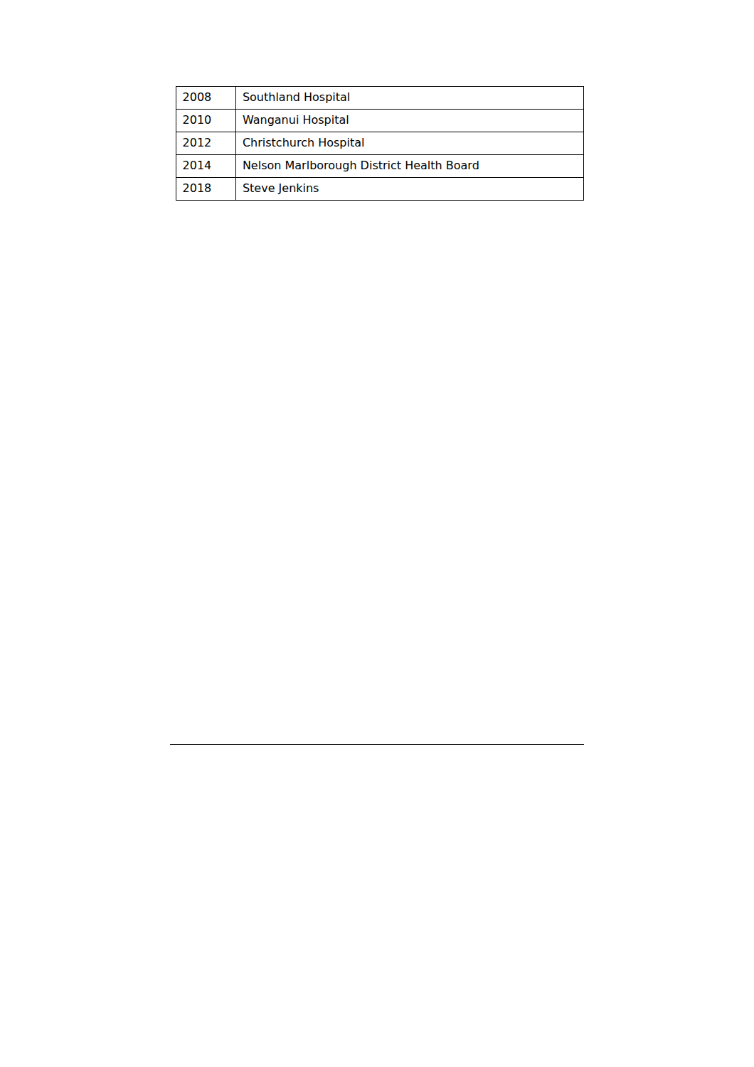| 2008 | Southland Hospital |
| 2010 | Wanganui Hospital |
| 2012 | Christchurch Hospital |
| 2014 | Nelson Marlborough District Health Board |
| 2018 | Steve Jenkins |